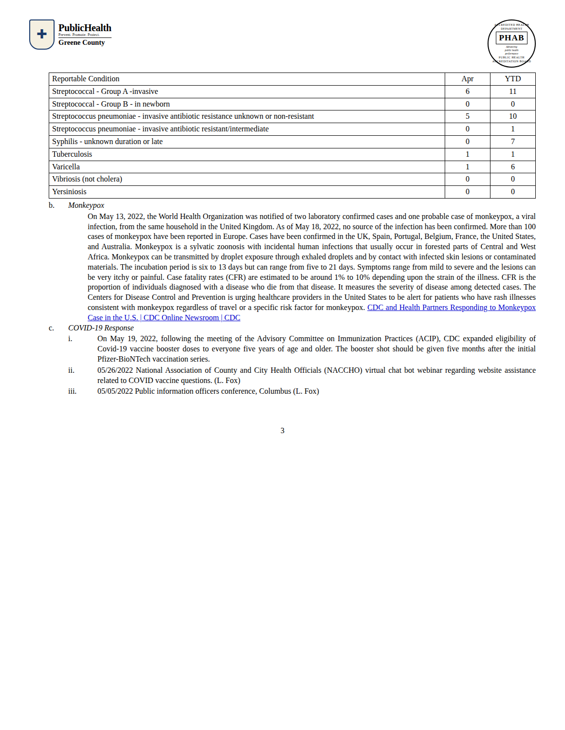PublicHealth
Prevent. Promote. Protect.
Greene County
ACCREDITED HEALTH DEPARTMENT
PHAB
Advancing
public health
performance
PUBLIC HEALTH ACCREDITATION BOARD
| Reportable Condition | Apr | YTD |
| --- | --- | --- |
| Streptococcal - Group A -invasive | 6 | 11 |
| Streptococcal - Group B - in newborn | 0 | 0 |
| Streptococcus pneumoniae - invasive antibiotic resistance unknown or non-resistant | 5 | 10 |
| Streptococcus pneumoniae - invasive antibiotic resistant/intermediate | 0 | 1 |
| Syphilis - unknown duration or late | 0 | 7 |
| Tuberculosis | 1 | 1 |
| Varicella | 1 | 6 |
| Vibriosis (not cholera) | 0 | 0 |
| Yersiniosis | 0 | 0 |
b.
Monkeypox
On May 13, 2022, the World Health Organization was notified of two laboratory confirmed cases and one probable case of monkeypox, a viral infection, from the same household in the United Kingdom. As of May 18, 2022, no source of the infection has been confirmed. More than 100 cases of monkeypox have been reported in Europe. Cases have been confirmed in the UK, Spain, Portugal, Belgium, France, the United States, and Australia. Monkeypox is a sylvatic zoonosis with incidental human infections that usually occur in forested parts of Central and West Africa. Monkeypox can be transmitted by droplet exposure through exhaled droplets and by contact with infected skin lesions or contaminated materials. The incubation period is six to 13 days but can range from five to 21 days. Symptoms range from mild to severe and the lesions can be very itchy or painful. Case fatality rates (CFR) are estimated to be around 1% to 10% depending upon the strain of the illness. CFR is the proportion of individuals diagnosed with a disease who die from that disease. It measures the severity of disease among detected cases. The Centers for Disease Control and Prevention is urging healthcare providers in the United States to be alert for patients who have rash illnesses consistent with monkeypox regardless of travel or a specific risk factor for monkeypox. CDC and Health Partners Responding to Monkeypox Case in the U.S. | CDC Online Newsroom | CDC
c.
COVID-19 Response
i.
On May 19, 2022, following the meeting of the Advisory Committee on Immunization Practices (ACIP), CDC expanded eligibility of Covid-19 vaccine booster doses to everyone five years of age and older. The booster shot should be given five months after the initial Pfizer-BioNTech vaccination series.
ii.
05/26/2022 National Association of County and City Health Officials (NACCHO) virtual chat bot webinar regarding website assistance related to COVID vaccine questions. (L. Fox)
iii.
05/05/2022 Public information officers conference, Columbus (L. Fox)
3